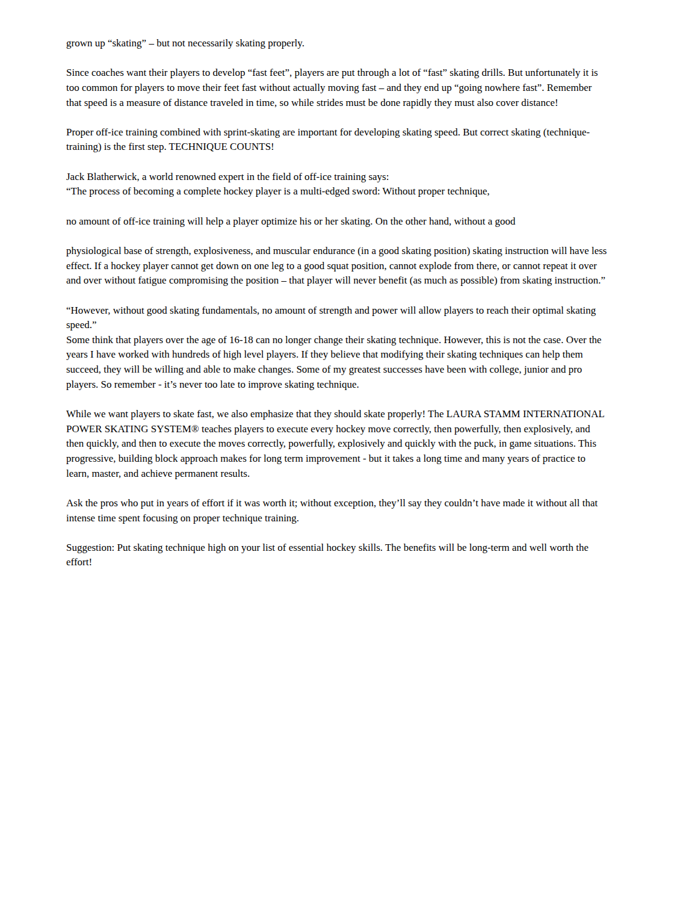grown up “skating” – but not necessarily skating properly.
Since coaches want their players to develop “fast feet”, players are put through a lot of “fast” skating drills. But unfortunately it is too common for players to move their feet fast without actually moving fast – and they end up “going nowhere fast”. Remember that speed is a measure of distance traveled in time, so while strides must be done rapidly they must also cover distance!
Proper off-ice training combined with sprint-skating are important for developing skating speed. But correct skating (technique-training) is the first step. TECHNIQUE COUNTS!
Jack Blatherwick, a world renowned expert in the field of off-ice training says:
“The process of becoming a complete hockey player is a multi-edged sword: Without proper technique,
no amount of off-ice training will help a player optimize his or her skating. On the other hand, without a good
physiological base of strength, explosiveness, and muscular endurance (in a good skating position) skating instruction will have less effect. If a hockey player cannot get down on one leg to a good squat position, cannot explode from there, or cannot repeat it over and over without fatigue compromising the position – that player will never benefit (as much as possible) from skating instruction.”
“However, without good skating fundamentals, no amount of strength and power will allow players to reach their optimal skating speed.”
Some think that players over the age of 16-18 can no longer change their skating technique. However, this is not the case. Over the years I have worked with hundreds of high level players. If they believe that modifying their skating techniques can help them succeed, they will be willing and able to make changes. Some of my greatest successes have been with college, junior and pro players. So remember - it’s never too late to improve skating technique.
While we want players to skate fast, we also emphasize that they should skate properly! The LAURA STAMM INTERNATIONAL POWER SKATING SYSTEM® teaches players to execute every hockey move correctly, then powerfully, then explosively, and then quickly, and then to execute the moves correctly, powerfully, explosively and quickly with the puck, in game situations. This progressive, building block approach makes for long term improvement - but it takes a long time and many years of practice to learn, master, and achieve permanent results.
Ask the pros who put in years of effort if it was worth it; without exception, they’ll say they couldn’t have made it without all that intense time spent focusing on proper technique training.
Suggestion: Put skating technique high on your list of essential hockey skills. The benefits will be long-term and well worth the effort!